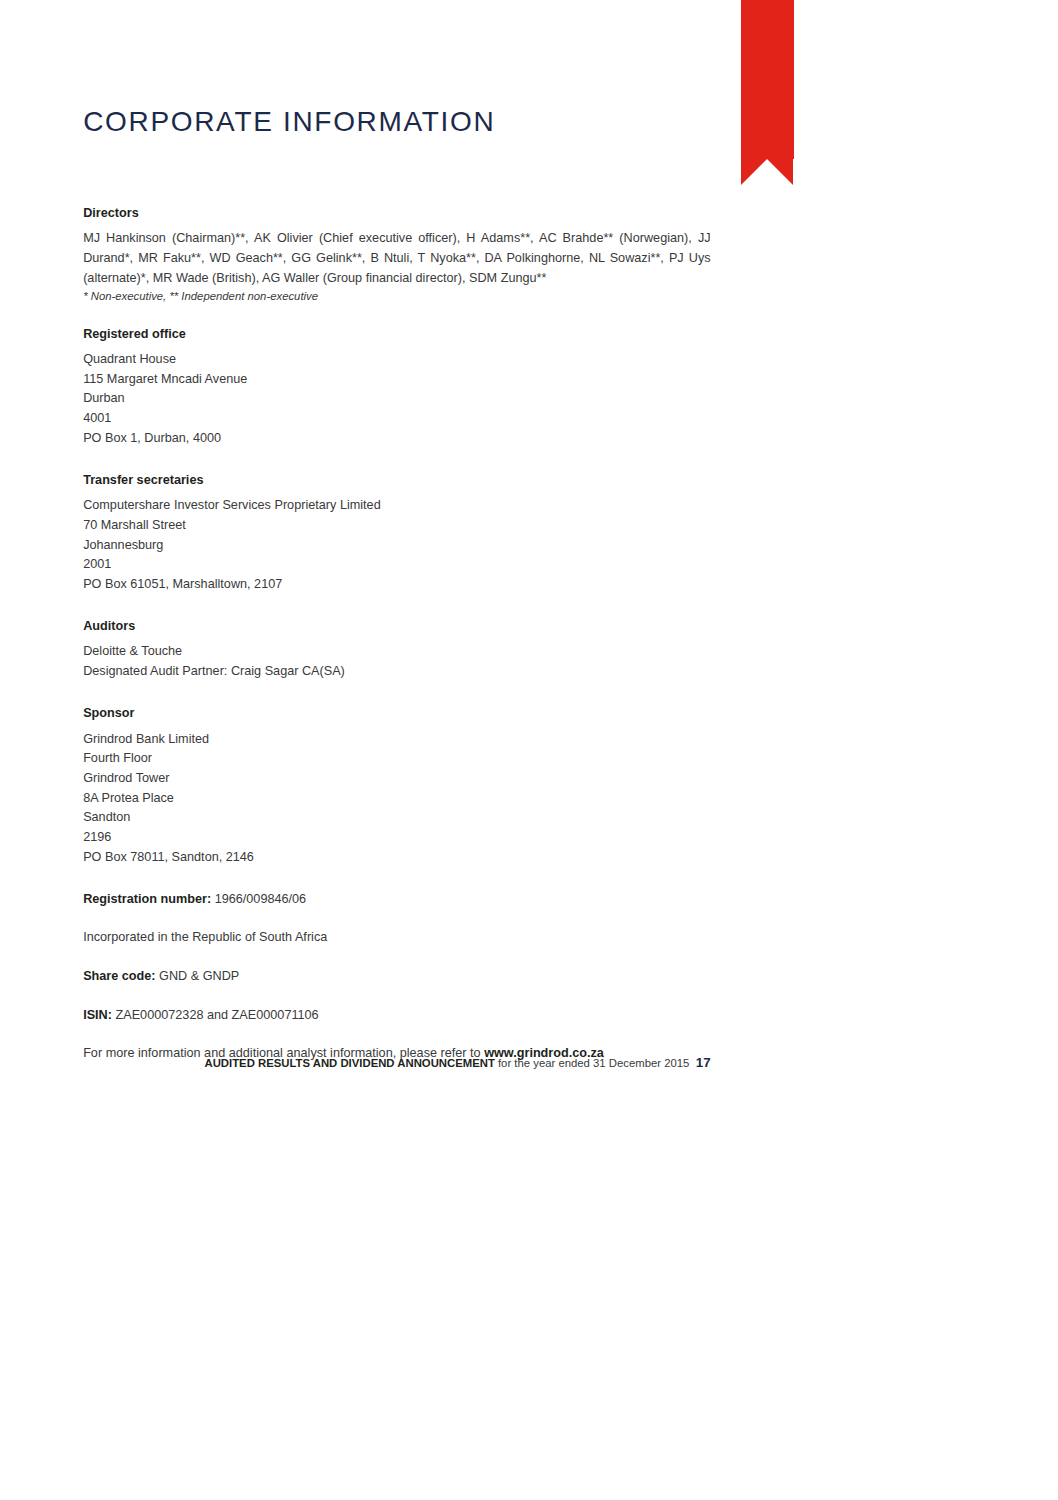CORPORATE INFORMATION
Directors
MJ Hankinson (Chairman)**, AK Olivier (Chief executive officer), H Adams**, AC Brahde** (Norwegian), JJ Durand*, MR Faku**, WD Geach**, GG Gelink**, B Ntuli, T Nyoka**, DA Polkinghorne, NL Sowazi**, PJ Uys (alternate)*, MR Wade (British), AG Waller (Group financial director), SDM Zungu**
* Non-executive, ** Independent non-executive
Registered office
Quadrant House
115 Margaret Mncadi Avenue
Durban
4001
PO Box 1, Durban, 4000
Transfer secretaries
Computershare Investor Services Proprietary Limited
70 Marshall Street
Johannesburg
2001
PO Box 61051, Marshalltown, 2107
Auditors
Deloitte & Touche
Designated Audit Partner: Craig Sagar CA(SA)
Sponsor
Grindrod Bank Limited
Fourth Floor
Grindrod Tower
8A Protea Place
Sandton
2196
PO Box 78011, Sandton, 2146
Registration number: 1966/009846/06
Incorporated in the Republic of South Africa
Share code: GND & GNDP
ISIN: ZAE000072328 and ZAE000071106
For more information and additional analyst information, please refer to www.grindrod.co.za
AUDITED RESULTS AND DIVIDEND ANNOUNCEMENT for the year ended 31 December 2015 17